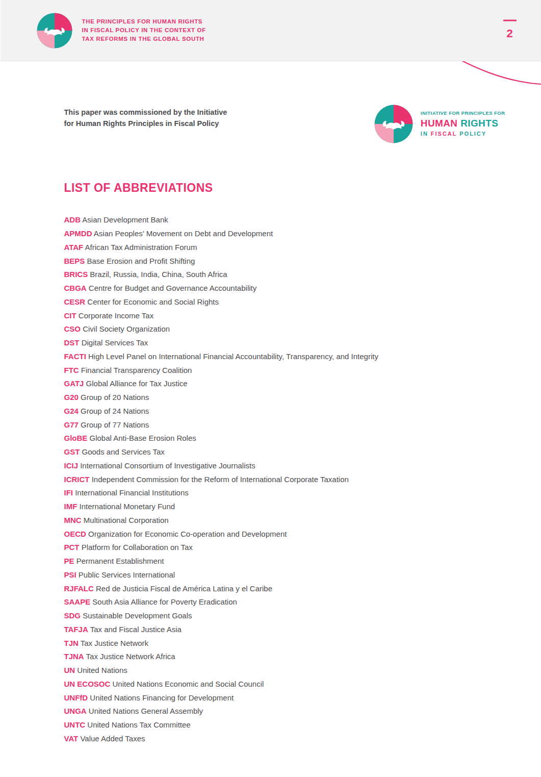The Principles for Human Rights
in Fiscal Policy in the Context of
Tax Reforms in the Global South
2
This paper was commissioned by the Initiative
for Human Rights Principles in Fiscal Policy
Initiative for Principles for
HUMAN RIGHTS
IN FISCAL POLICY
List of Abbreviations
ADB Asian Development Bank
APMDD Asian Peoples’ Movement on Debt and Development
ATAF African Tax Administration Forum
BEPS Base Erosion and Profit Shifting
BRICS Brazil, Russia, India, China, South Africa
CBGA Centre for Budget and Governance Accountability
CESR Center for Economic and Social Rights
CIT Corporate Income Tax
CSO Civil Society Organization
DST Digital Services Tax
FACTI High Level Panel on International Financial Accountability, Transparency, and Integrity
FTC Financial Transparency Coalition
GATJ Global Alliance for Tax Justice
G20 Group of 20 Nations
G24 Group of 24 Nations
G77 Group of 77 Nations
GloBE Global Anti-Base Erosion Roles
GST Goods and Services Tax
ICIJ International Consortium of Investigative Journalists
ICRICT Independent Commission for the Reform of International Corporate Taxation
IFI International Financial Institutions
IMF International Monetary Fund
MNC Multinational Corporation
OECD Organization for Economic Co-operation and Development
PCT Platform for Collaboration on Tax
PE Permanent Establishment
PSI Public Services International
RJFALC Red de Justicia Fiscal de América Latina y el Caribe
SAAPE South Asia Alliance for Poverty Eradication
SDG Sustainable Development Goals
TAFJA Tax and Fiscal Justice Asia
TJN Tax Justice Network
TJNA Tax Justice Network Africa
UN United Nations
UN ECOSOC United Nations Economic and Social Council
UNFfD United Nations Financing for Development
UNGA United Nations General Assembly
UNTC United Nations Tax Committee
VAT Value Added Taxes